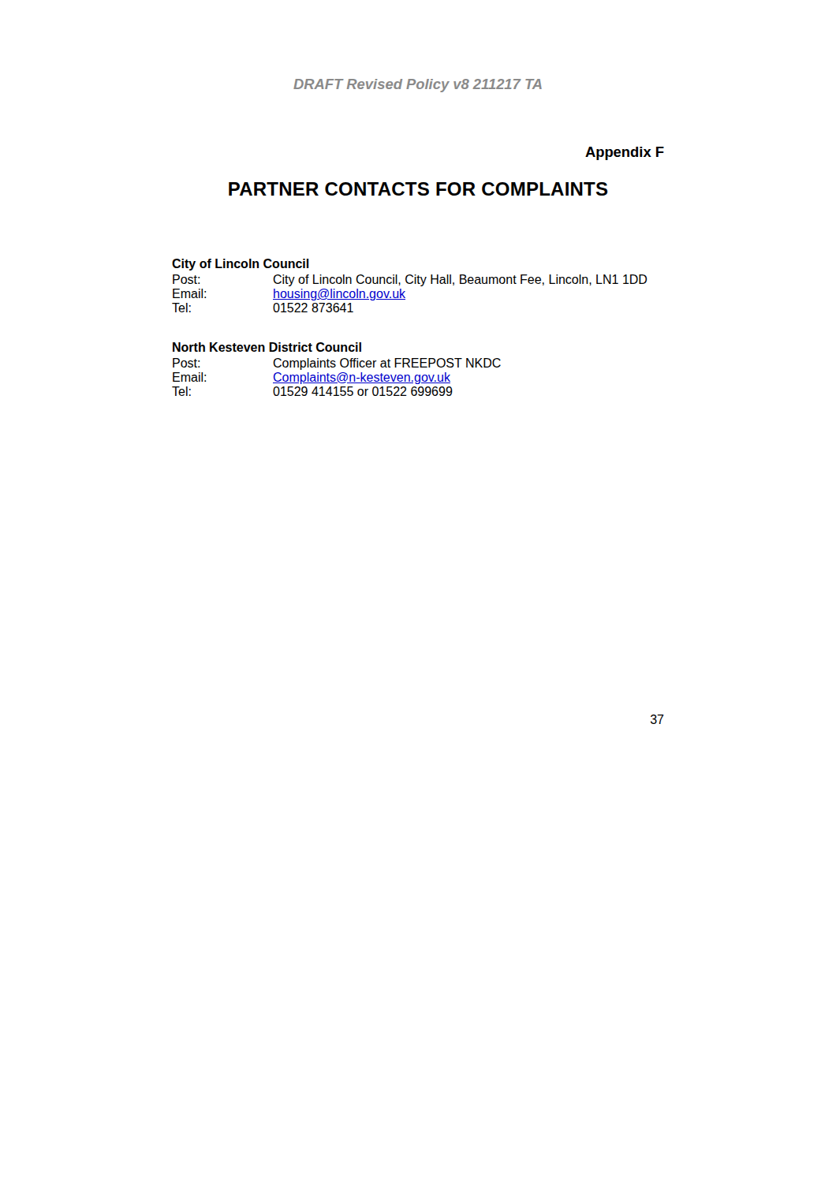DRAFT Revised Policy v8 211217 TA
Appendix F
PARTNER CONTACTS FOR COMPLAINTS
City of Lincoln Council
| Post: | City of Lincoln Council, City Hall, Beaumont Fee, Lincoln, LN1 1DD |
| Email: | housing@lincoln.gov.uk |
| Tel: | 01522 873641 |
North Kesteven District Council
| Post: | Complaints Officer at FREEPOST NKDC |
| Email: | Complaints@n-kesteven.gov.uk |
| Tel: | 01529 414155 or 01522 699699 |
37